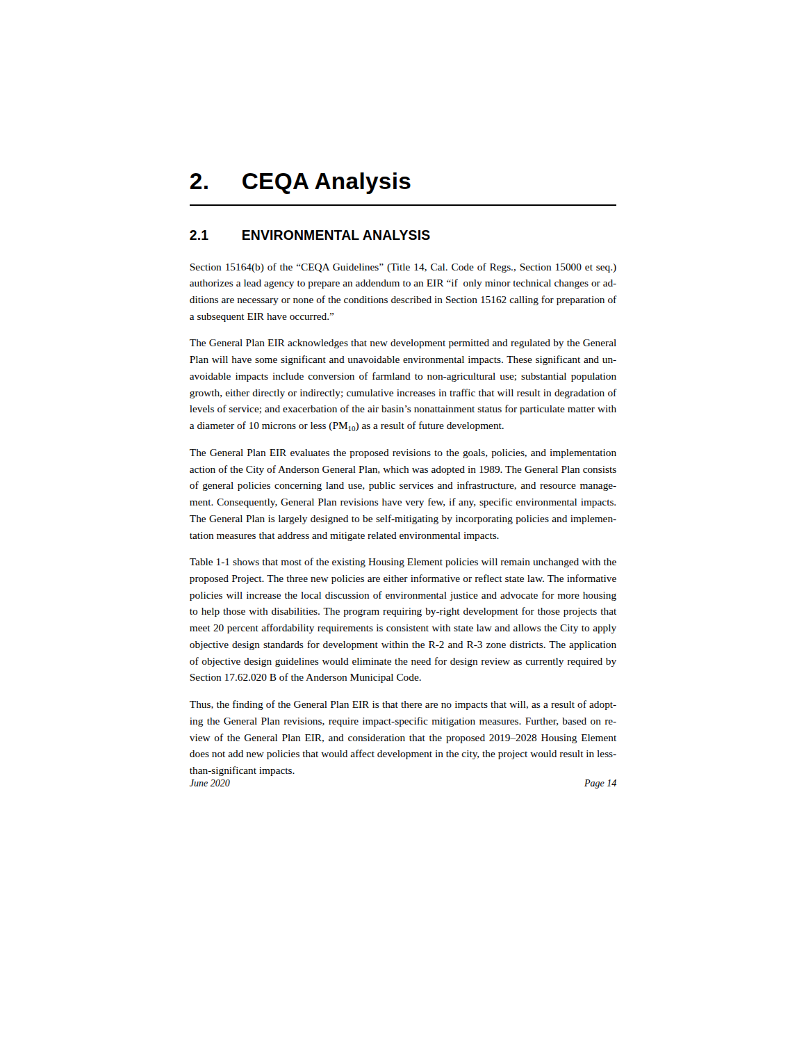2. CEQA Analysis
2.1 ENVIRONMENTAL ANALYSIS
Section 15164(b) of the “CEQA Guidelines” (Title 14, Cal. Code of Regs., Section 15000 et seq.) authorizes a lead agency to prepare an addendum to an EIR “if only minor technical changes or additions are necessary or none of the conditions described in Section 15162 calling for preparation of a subsequent EIR have occurred.”
The General Plan EIR acknowledges that new development permitted and regulated by the General Plan will have some significant and unavoidable environmental impacts. These significant and unavoidable impacts include conversion of farmland to non-agricultural use; substantial population growth, either directly or indirectly; cumulative increases in traffic that will result in degradation of levels of service; and exacerbation of the air basin’s nonattainment status for particulate matter with a diameter of 10 microns or less (PM10) as a result of future development.
The General Plan EIR evaluates the proposed revisions to the goals, policies, and implementation action of the City of Anderson General Plan, which was adopted in 1989. The General Plan consists of general policies concerning land use, public services and infrastructure, and resource management. Consequently, General Plan revisions have very few, if any, specific environmental impacts. The General Plan is largely designed to be self-mitigating by incorporating policies and implementation measures that address and mitigate related environmental impacts.
Table 1-1 shows that most of the existing Housing Element policies will remain unchanged with the proposed Project. The three new policies are either informative or reflect state law. The informative policies will increase the local discussion of environmental justice and advocate for more housing to help those with disabilities. The program requiring by-right development for those projects that meet 20 percent affordability requirements is consistent with state law and allows the City to apply objective design standards for development within the R-2 and R-3 zone districts. The application of objective design guidelines would eliminate the need for design review as currently required by Section 17.62.020 B of the Anderson Municipal Code.
Thus, the finding of the General Plan EIR is that there are no impacts that will, as a result of adopting the General Plan revisions, require impact-specific mitigation measures. Further, based on review of the General Plan EIR, and consideration that the proposed 2019–2028 Housing Element does not add new policies that would affect development in the city, the project would result in less-than-significant impacts.
June 2020 Page 14